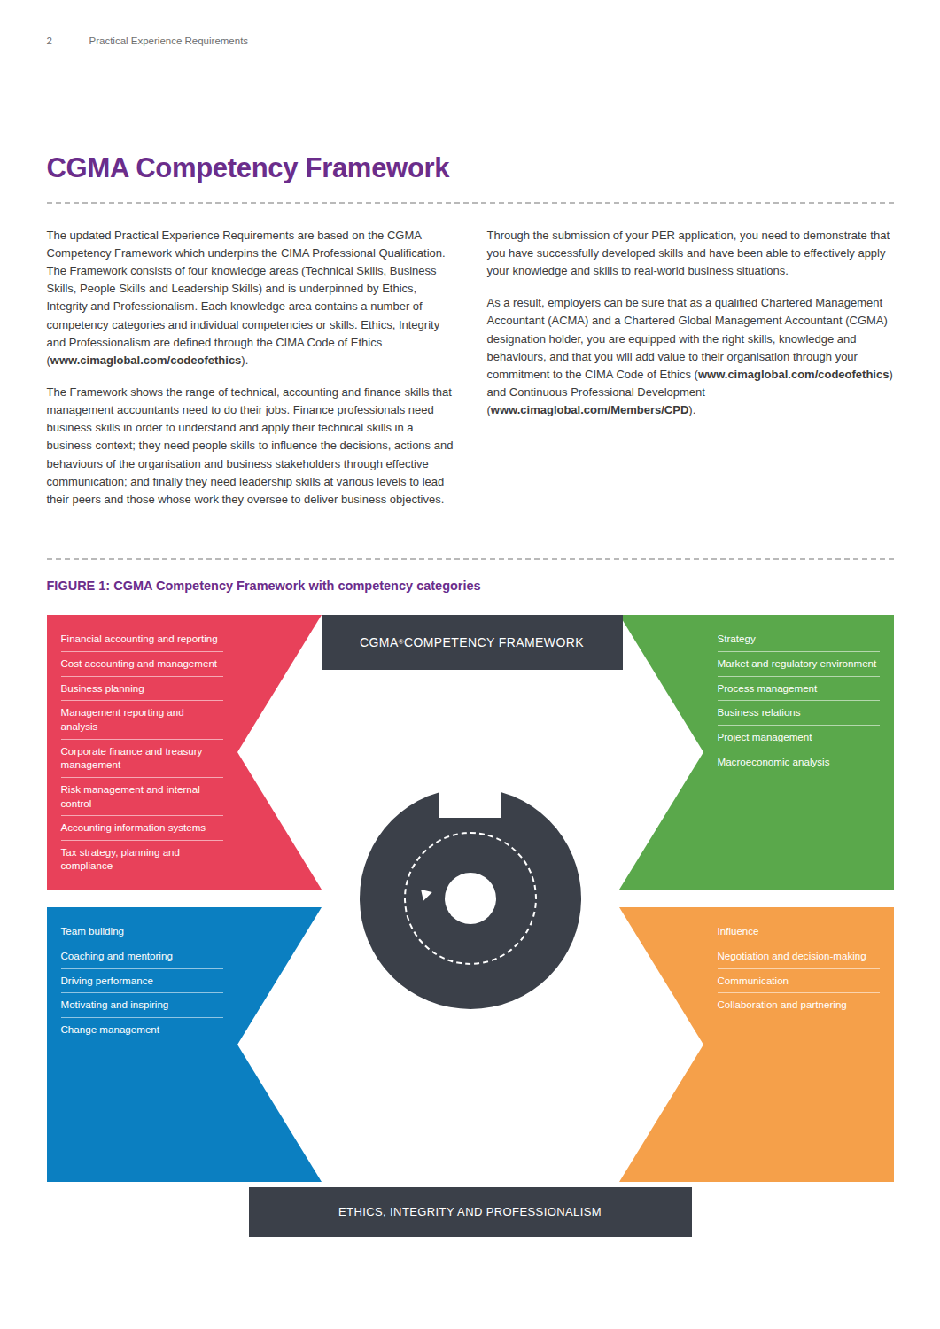2 Practical Experience Requirements
CGMA Competency Framework
The updated Practical Experience Requirements are based on the CGMA Competency Framework which underpins the CIMA Professional Qualification. The Framework consists of four knowledge areas (Technical Skills, Business Skills, People Skills and Leadership Skills) and is underpinned by Ethics, Integrity and Professionalism. Each knowledge area contains a number of competency categories and individual competencies or skills. Ethics, Integrity and Professionalism are defined through the CIMA Code of Ethics (www.cimaglobal.com/codeofethics).
The Framework shows the range of technical, accounting and finance skills that management accountants need to do their jobs. Finance professionals need business skills in order to understand and apply their technical skills in a business context; they need people skills to influence the decisions, actions and behaviours of the organisation and business stakeholders through effective communication; and finally they need leadership skills at various levels to lead their peers and those whose work they oversee to deliver business objectives.
Through the submission of your PER application, you need to demonstrate that you have successfully developed skills and have been able to effectively apply your knowledge and skills to real-world business situations.
As a result, employers can be sure that as a qualified Chartered Management Accountant (ACMA) and a Chartered Global Management Accountant (CGMA) designation holder, you are equipped with the right skills, knowledge and behaviours, and that you will add value to their organisation through your commitment to the CIMA Code of Ethics (www.cimaglobal.com/codeofethics) and Continuous Professional Development (www.cimaglobal.com/Members/CPD).
FIGURE 1: CGMA Competency Framework with competency categories
CGMA® COMPETENCY FRAMEWORK
Financial accounting and reporting
Cost accounting and management
Business planning
Management reporting and analysis
Corporate finance and treasury management
Risk management and internal control
Accounting information systems
Tax strategy, planning and compliance
Strategy
Market and regulatory environment
Process management
Business relations
Project management
Macroeconomic analysis
Team building
Coaching and mentoring
Driving performance
Motivating and inspiring
Change management
Influence
Negotiation and decision-making
Communication
Collaboration and partnering
TECHNICAL
SKILLS
BUSINESS
SKILLS
LEADERSHIP
SKILLS
PEOPLE
SKILLS
ETHICS, INTEGRITY AND PROFESSIONALISM